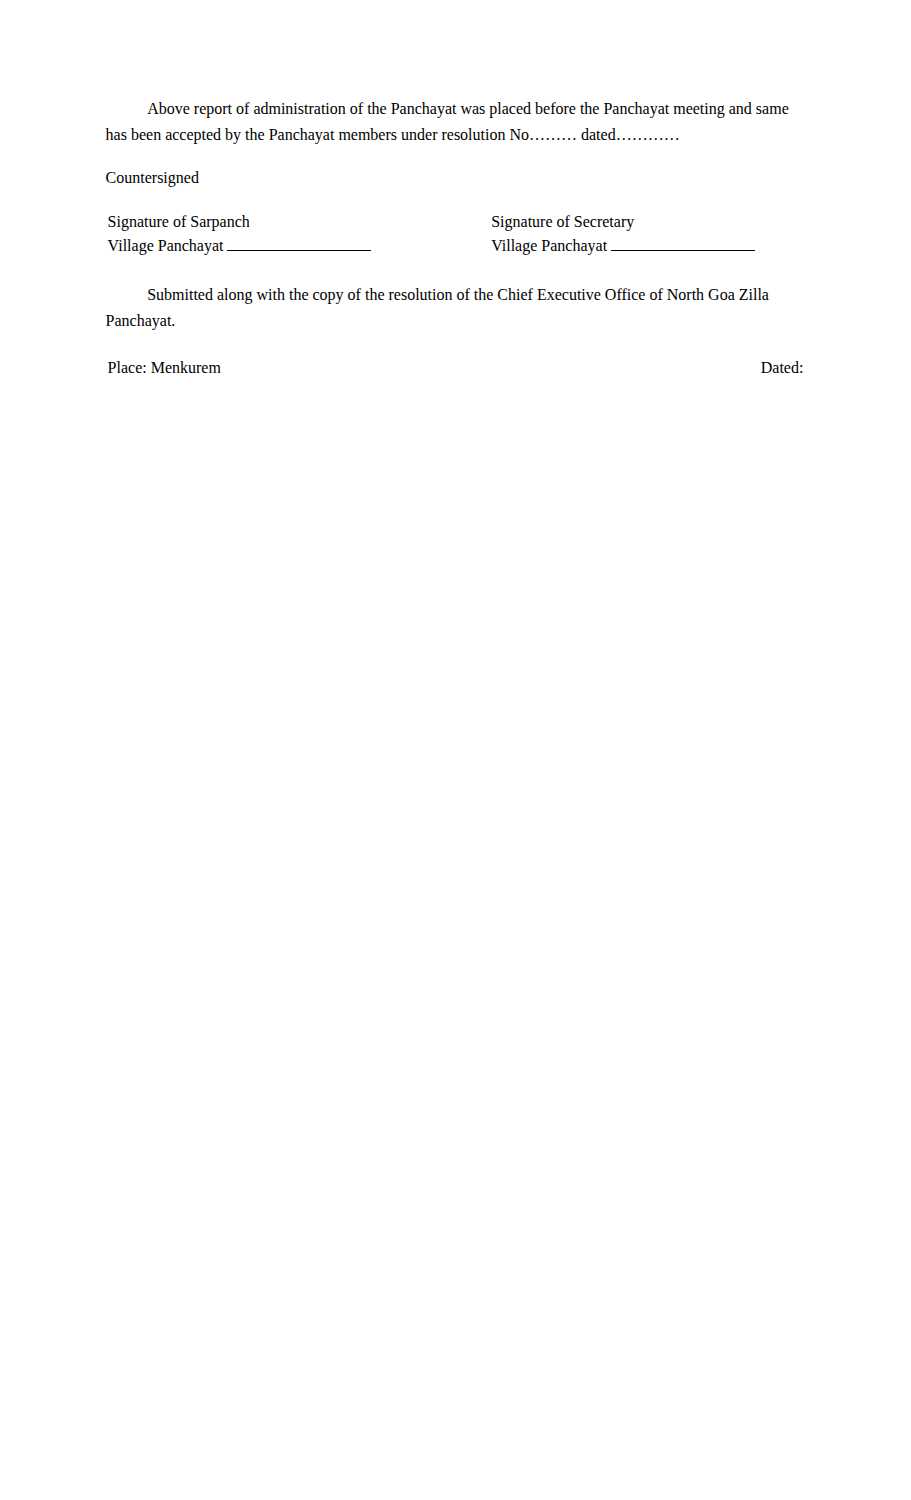Above report of administration of the Panchayat was placed before the Panchayat meeting and same has been accepted by the Panchayat members under resolution No……… dated…………
Countersigned
| Signature of Sarpanch Village Panchayat | Signature of Secretary Village Panchayat |
Submitted along with the copy of the resolution of the Chief Executive Office of North Goa Zilla Panchayat.
| Place: Menkurem | Dated: |